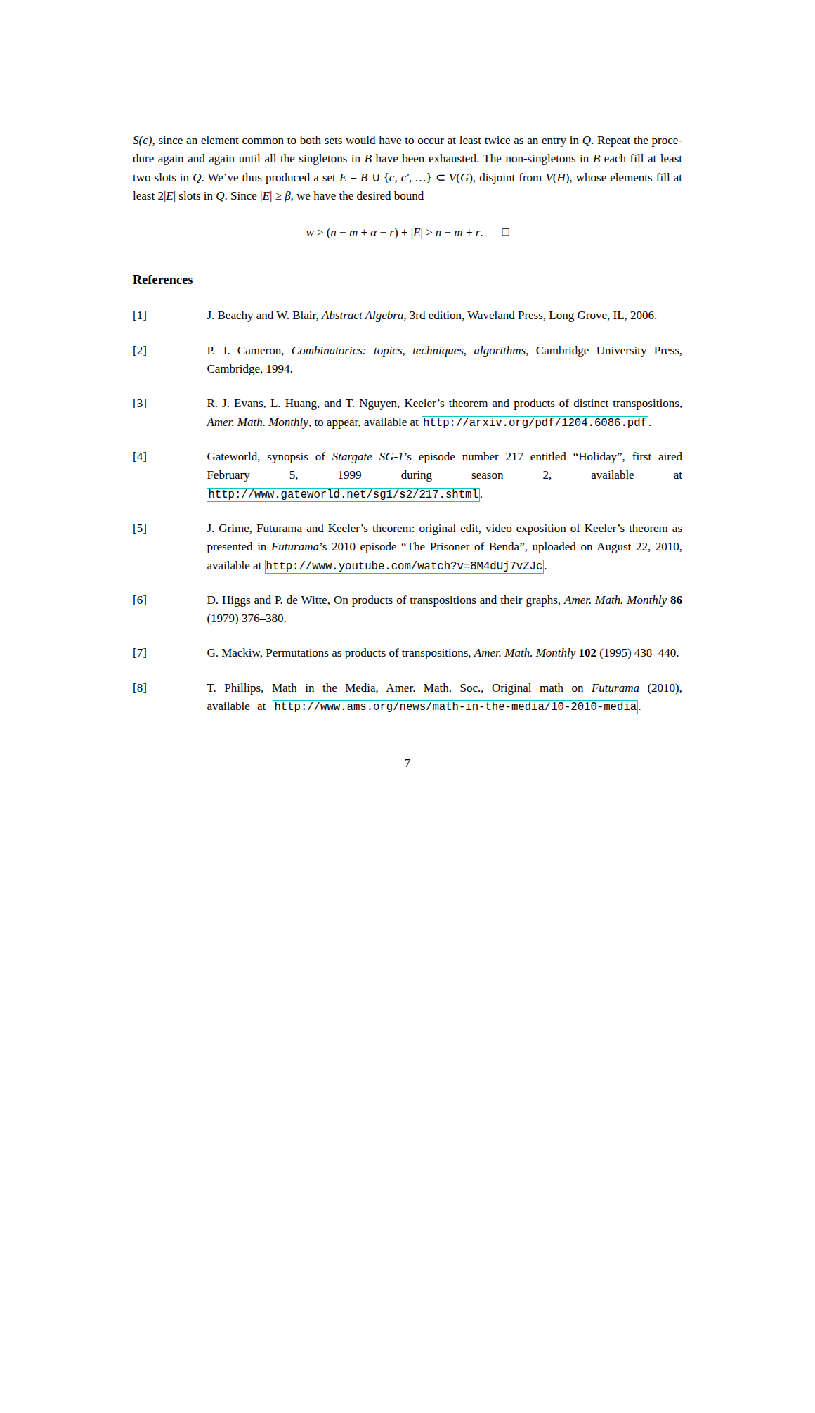S(c), since an element common to both sets would have to occur at least twice as an entry in Q. Repeat the procedure again and again until all the singletons in B have been exhausted. The non-singletons in B each fill at least two slots in Q. We’ve thus produced a set E = B ∪ {c, c′, …} ⊂ V(G), disjoint from V(H), whose elements fill at least 2|E| slots in Q. Since |E| ≥ β, we have the desired bound
w ≥ (n − m + α − r) + |E| ≥ n − m + r.
References
[1] J. Beachy and W. Blair, Abstract Algebra, 3rd edition, Waveland Press, Long Grove, IL, 2006.
[2] P. J. Cameron, Combinatorics: topics, techniques, algorithms, Cambridge University Press, Cambridge, 1994.
[3] R. J. Evans, L. Huang, and T. Nguyen, Keeler’s theorem and products of distinct transpositions, Amer. Math. Monthly, to appear, available at http://arxiv.org/pdf/1204.6086.pdf.
[4] Gateworld, synopsis of Stargate SG-1’s episode number 217 entitled “Holiday”, first aired February 5, 1999 during season 2, available at http://www.gateworld.net/sg1/s2/217.shtml.
[5] J. Grime, Futurama and Keeler’s theorem: original edit, video exposition of Keeler’s theorem as presented in Futurama’s 2010 episode “The Prisoner of Benda”, uploaded on August 22, 2010, available at http://www.youtube.com/watch?v=8M4dUj7vZJc.
[6] D. Higgs and P. de Witte, On products of transpositions and their graphs, Amer. Math. Monthly 86 (1979) 376–380.
[7] G. Mackiw, Permutations as products of transpositions, Amer. Math. Monthly 102 (1995) 438–440.
[8] T. Phillips, Math in the Media, Amer. Math. Soc., Original math on Futurama (2010), available at http://www.ams.org/news/math-in-the-media/10-2010-media.
7